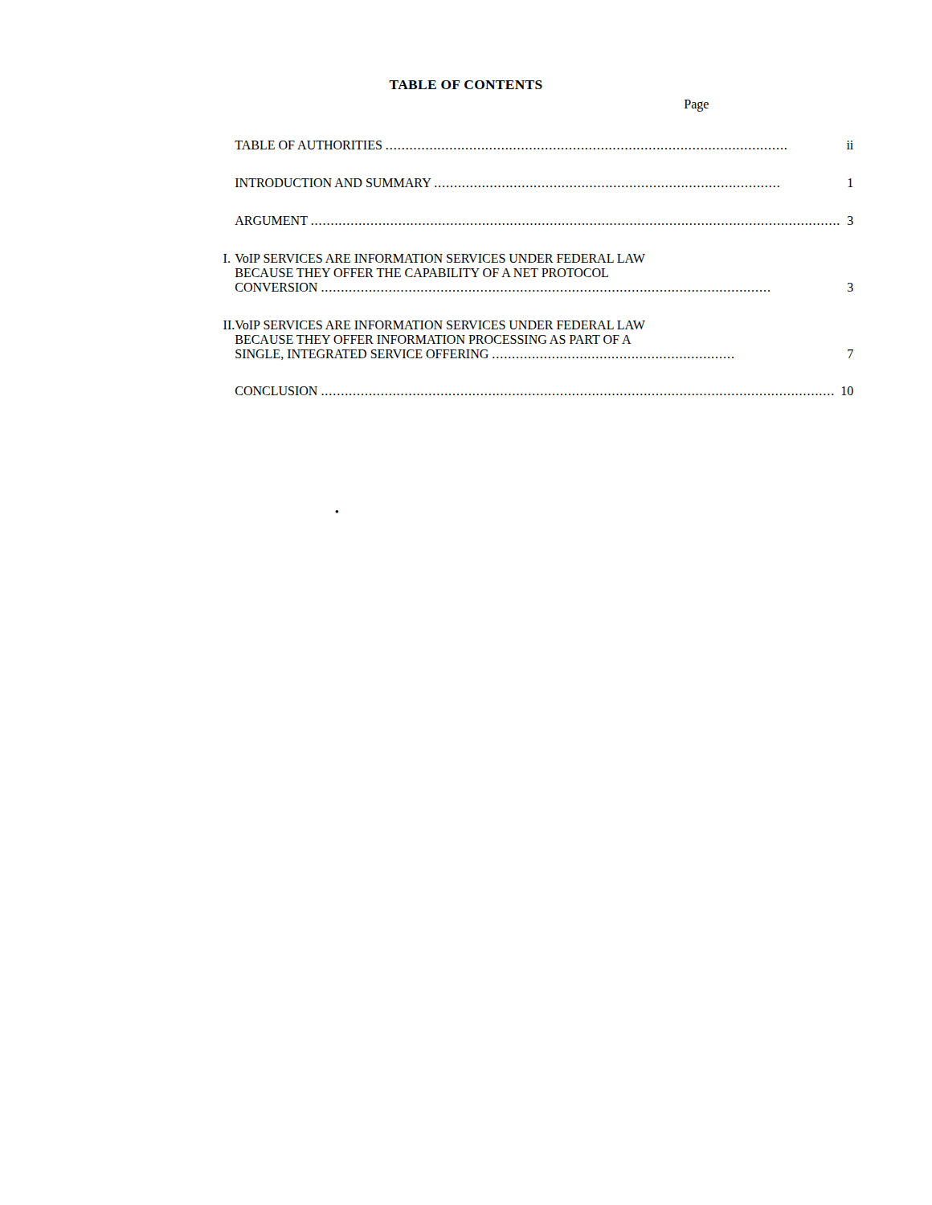TABLE OF CONTENTS
Page
| | TABLE OF AUTHORITIES ..................................................................................................... | ii |
| | INTRODUCTION AND SUMMARY ....................................................................................... | 1 |
| | ARGUMENT ..................................................................................................................................... | 3 |
| I. | VoIP SERVICES ARE INFORMATION SERVICES UNDER FEDERAL LAW BECAUSE THEY OFFER THE CAPABILITY OF A NET PROTOCOL CONVERSION ................................................................................................................. | 3 |
| II. | VoIP SERVICES ARE INFORMATION SERVICES UNDER FEDERAL LAW BECAUSE THEY OFFER INFORMATION PROCESSING AS PART OF A SINGLE, INTEGRATED SERVICE OFFERING ............................................................. | 7 |
| | CONCLUSION ................................................................................................................................. | 10 |
•